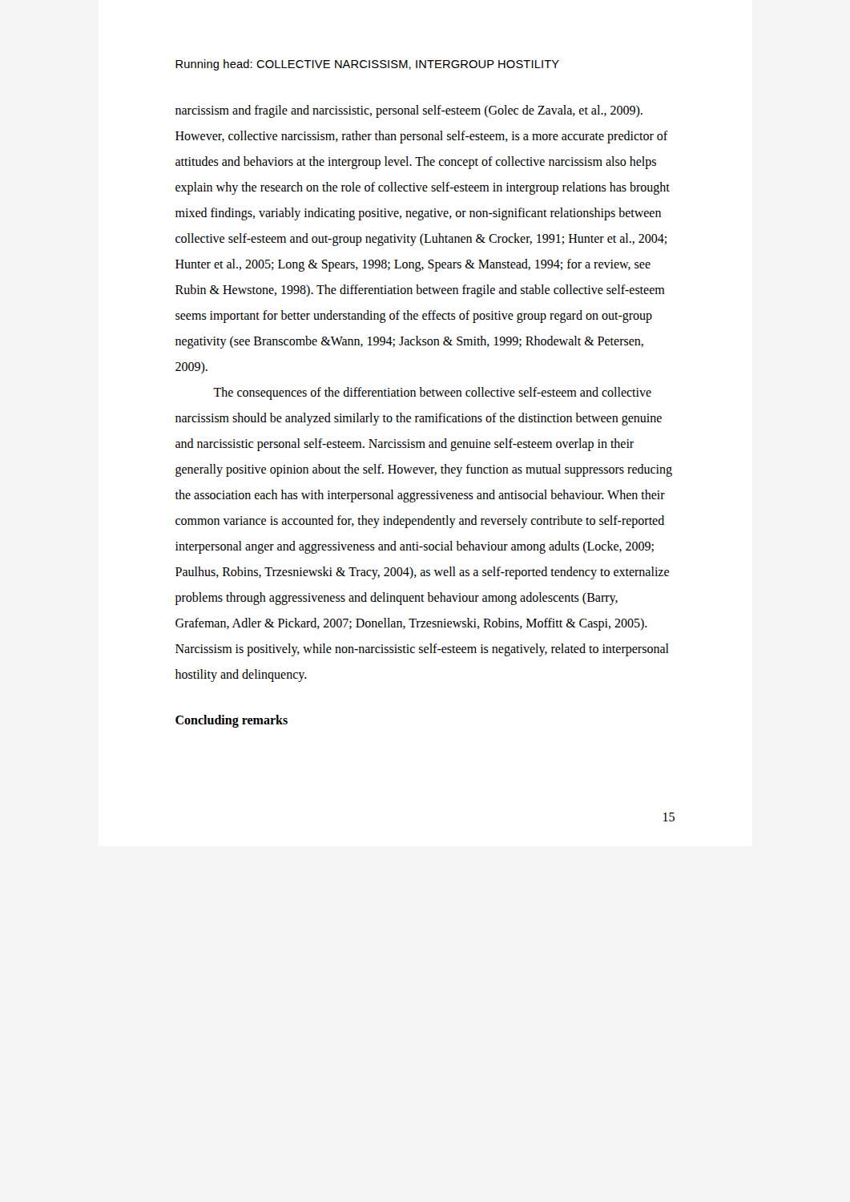Running head: COLLECTIVE NARCISSISM, INTERGROUP HOSTILITY
narcissism and fragile and narcissistic, personal self-esteem (Golec de Zavala, et al., 2009). However, collective narcissism, rather than personal self-esteem, is a more accurate predictor of attitudes and behaviors at the intergroup level. The concept of collective narcissism also helps explain why the research on the role of collective self-esteem in intergroup relations has brought mixed findings, variably indicating positive, negative, or non-significant relationships between collective self-esteem and out-group negativity (Luhtanen & Crocker, 1991; Hunter et al., 2004; Hunter et al., 2005; Long & Spears, 1998; Long, Spears & Manstead, 1994; for a review, see Rubin & Hewstone, 1998). The differentiation between fragile and stable collective self-esteem seems important for better understanding of the effects of positive group regard on out-group negativity (see Branscombe &Wann, 1994; Jackson & Smith, 1999; Rhodewalt & Petersen, 2009).
The consequences of the differentiation between collective self-esteem and collective narcissism should be analyzed similarly to the ramifications of the distinction between genuine and narcissistic personal self-esteem. Narcissism and genuine self-esteem overlap in their generally positive opinion about the self. However, they function as mutual suppressors reducing the association each has with interpersonal aggressiveness and antisocial behaviour. When their common variance is accounted for, they independently and reversely contribute to self-reported interpersonal anger and aggressiveness and anti-social behaviour among adults (Locke, 2009; Paulhus, Robins, Trzesniewski & Tracy, 2004), as well as a self-reported tendency to externalize problems through aggressiveness and delinquent behaviour among adolescents (Barry, Grafeman, Adler & Pickard, 2007; Donellan, Trzesniewski, Robins, Moffitt & Caspi, 2005). Narcissism is positively, while non-narcissistic self-esteem is negatively, related to interpersonal hostility and delinquency.
Concluding remarks
15